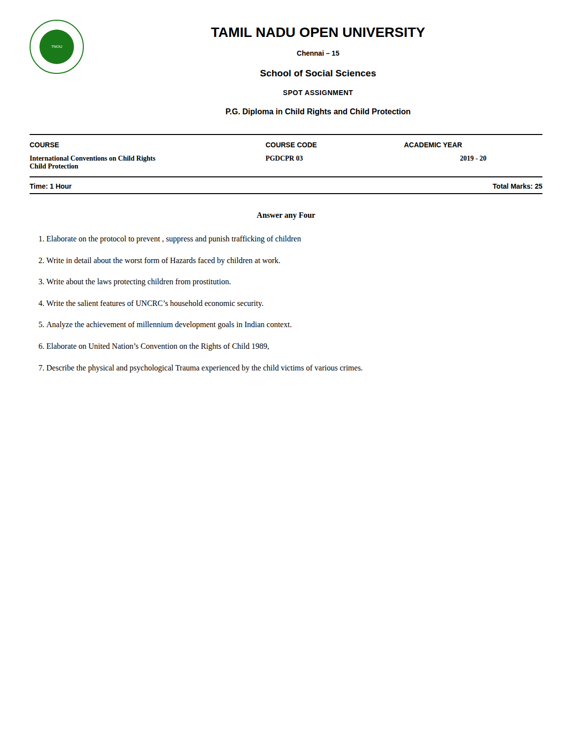TNOU
TAMIL NADU OPEN UNIVERSITY
Chennai – 15
School of Social Sciences
SPOT ASSIGNMENT
P.G. Diploma in Child Rights and Child Protection
| COURSE | COURSE CODE | ACADEMIC YEAR |
| International Conventions on Child Rights Child Protection | PGDCPR 03 | 2019 - 20 |
Time: 1 Hour Total Marks: 25
Answer any Four
Elaborate on the protocol to prevent , suppress and punish trafficking of children
Write in detail about the worst form of Hazards faced by children at work.
Write about the laws protecting children from prostitution.
Write the salient features of UNCRC’s household economic security.
Analyze the achievement of millennium development goals in Indian context.
Elaborate on United Nation’s Convention on the Rights of Child 1989,
Describe the physical and psychological Trauma experienced by the child victims of various crimes.